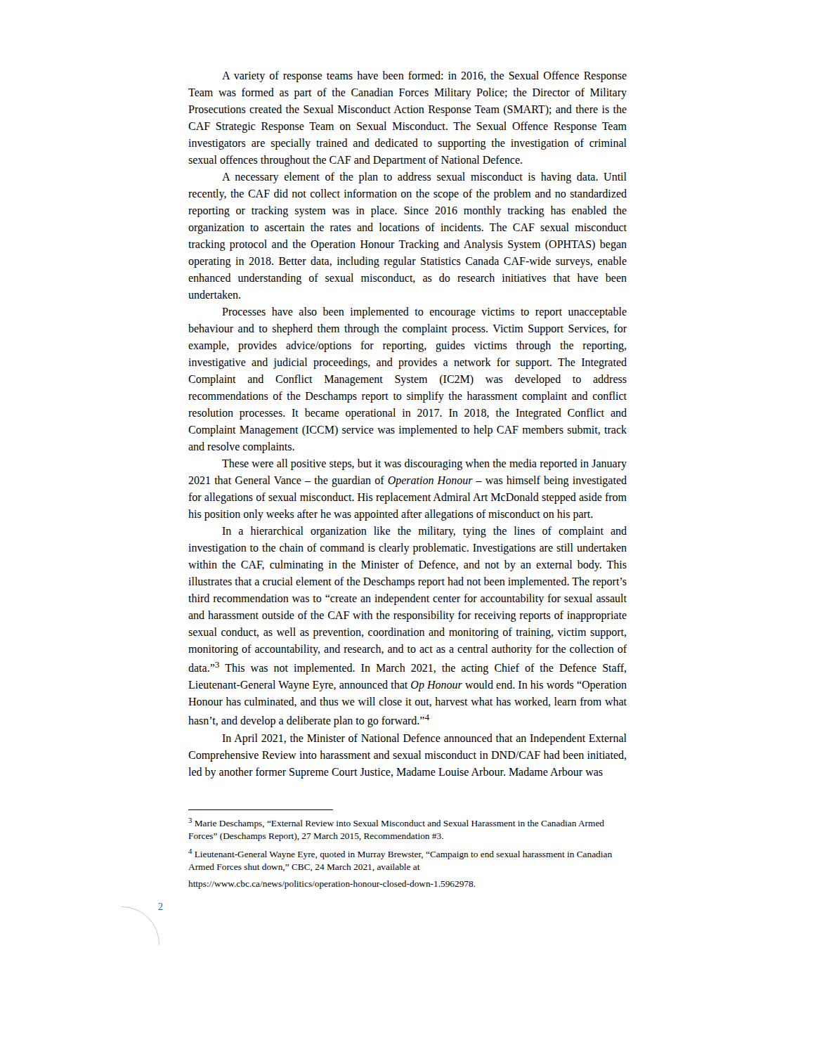A variety of response teams have been formed: in 2016, the Sexual Offence Response Team was formed as part of the Canadian Forces Military Police; the Director of Military Prosecutions created the Sexual Misconduct Action Response Team (SMART); and there is the CAF Strategic Response Team on Sexual Misconduct. The Sexual Offence Response Team investigators are specially trained and dedicated to supporting the investigation of criminal sexual offences throughout the CAF and Department of National Defence.
A necessary element of the plan to address sexual misconduct is having data. Until recently, the CAF did not collect information on the scope of the problem and no standardized reporting or tracking system was in place. Since 2016 monthly tracking has enabled the organization to ascertain the rates and locations of incidents. The CAF sexual misconduct tracking protocol and the Operation Honour Tracking and Analysis System (OPHTAS) began operating in 2018. Better data, including regular Statistics Canada CAF-wide surveys, enable enhanced understanding of sexual misconduct, as do research initiatives that have been undertaken.
Processes have also been implemented to encourage victims to report unacceptable behaviour and to shepherd them through the complaint process. Victim Support Services, for example, provides advice/options for reporting, guides victims through the reporting, investigative and judicial proceedings, and provides a network for support. The Integrated Complaint and Conflict Management System (IC2M) was developed to address recommendations of the Deschamps report to simplify the harassment complaint and conflict resolution processes. It became operational in 2017. In 2018, the Integrated Conflict and Complaint Management (ICCM) service was implemented to help CAF members submit, track and resolve complaints.
These were all positive steps, but it was discouraging when the media reported in January 2021 that General Vance – the guardian of Operation Honour – was himself being investigated for allegations of sexual misconduct. His replacement Admiral Art McDonald stepped aside from his position only weeks after he was appointed after allegations of misconduct on his part.
In a hierarchical organization like the military, tying the lines of complaint and investigation to the chain of command is clearly problematic. Investigations are still undertaken within the CAF, culminating in the Minister of Defence, and not by an external body. This illustrates that a crucial element of the Deschamps report had not been implemented. The report’s third recommendation was to “create an independent center for accountability for sexual assault and harassment outside of the CAF with the responsibility for receiving reports of inappropriate sexual conduct, as well as prevention, coordination and monitoring of training, victim support, monitoring of accountability, and research, and to act as a central authority for the collection of data.”3 This was not implemented. In March 2021, the acting Chief of the Defence Staff, Lieutenant-General Wayne Eyre, announced that Op Honour would end. In his words “Operation Honour has culminated, and thus we will close it out, harvest what has worked, learn from what hasn’t, and develop a deliberate plan to go forward.”4
In April 2021, the Minister of National Defence announced that an Independent External Comprehensive Review into harassment and sexual misconduct in DND/CAF had been initiated, led by another former Supreme Court Justice, Madame Louise Arbour. Madame Arbour was
3 Marie Deschamps, “External Review into Sexual Misconduct and Sexual Harassment in the Canadian Armed Forces” (Deschamps Report), 27 March 2015, Recommendation #3.
4 Lieutenant-General Wayne Eyre, quoted in Murray Brewster, “Campaign to end sexual harassment in Canadian Armed Forces shut down,” CBC, 24 March 2021, available at
https://www.cbc.ca/news/politics/operation-honour-closed-down-1.5962978.
2